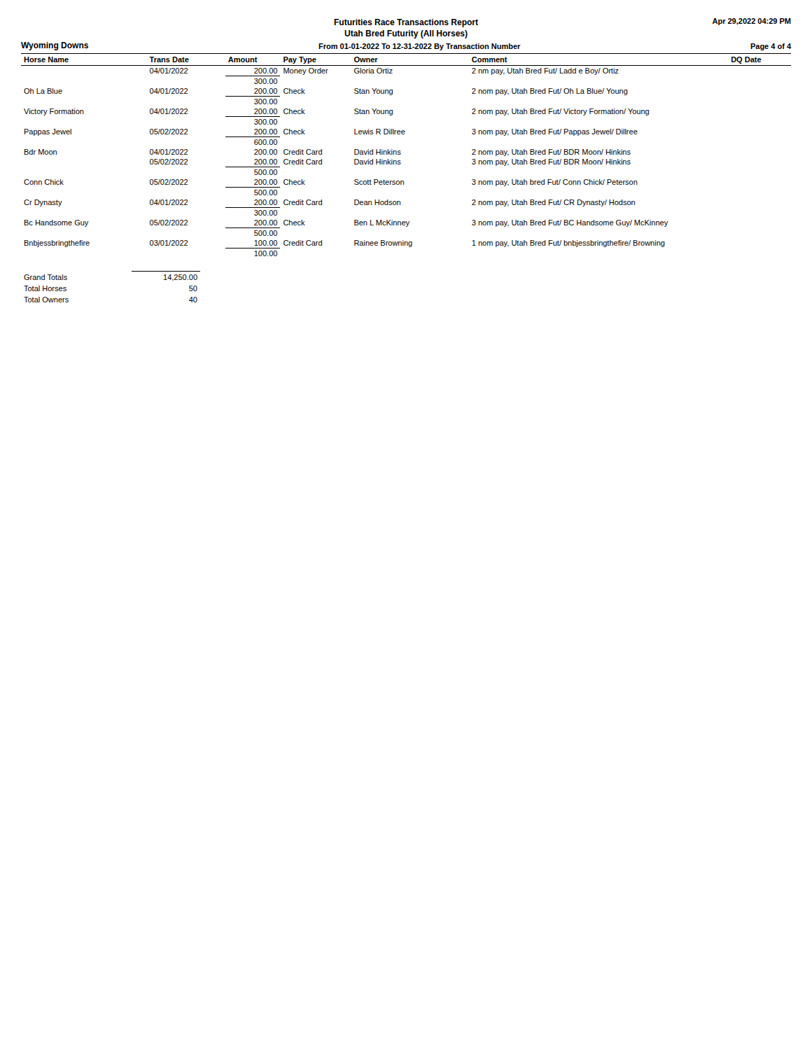Futurities Race Transactions Report
Utah Bred Futurity (All Horses)
Apr 29,2022 04:29 PM
Wyoming Downs
From 01-01-2022 To 12-31-2022 By Transaction Number
Page 4 of 4
| Horse Name | Trans Date | Amount | Pay Type | Owner | Comment | DQ Date |
| --- | --- | --- | --- | --- | --- | --- |
| | 04/01/2022 | 200.00 | Money Order | Gloria Ortiz | 2 nm pay, Utah Bred Fut/ Ladd e Boy/ Ortiz | |
| | | 300.00 | |
| Oh La Blue | 04/01/2022 | 200.00 | Check | Stan Young | 2 nom pay, Utah Bred Fut/ Oh La Blue/ Young | |
| | | 300.00 | |
| Victory Formation | 04/01/2022 | 200.00 | Check | Stan Young | 2 nom pay, Utah Bred Fut/ Victory Formation/ Young | |
| | | 300.00 | |
| Pappas Jewel | 05/02/2022 | 200.00 | Check | Lewis R Dillree | 3 nom pay, Utah Bred Fut/ Pappas Jewel/ Dillree | |
| | | 600.00 | |
| Bdr Moon | 04/01/2022 | 200.00 | Credit Card | David Hinkins | 2 nom pay, Utah Bred Fut/ BDR Moon/ Hinkins | |
| | 05/02/2022 | 200.00 | Credit Card | David Hinkins | 3 nom pay, Utah Bred Fut/ BDR Moon/ Hinkins | |
| | | 500.00 | |
| Conn Chick | 05/02/2022 | 200.00 | Check | Scott Peterson | 3 nom pay, Utah bred Fut/ Conn Chick/ Peterson | |
| | | 500.00 | |
| Cr Dynasty | 04/01/2022 | 200.00 | Credit Card | Dean Hodson | 2 nom pay, Utah Bred Fut/ CR Dynasty/ Hodson | |
| | | 300.00 | |
| Bc Handsome Guy | 05/02/2022 | 200.00 | Check | Ben L McKinney | 3 nom pay, Utah Bred Fut/ BC Handsome Guy/ McKinney | |
| | | 500.00 | |
| Bnbjessbringthefire | 03/01/2022 | 100.00 | Credit Card | Rainee Browning | 1 nom pay, Utah Bred Fut/ bnbjessbringthefire/ Browning | |
| | | 100.00 | |
| Grand Totals | 14,250.00 |
| Total Horses | 50 |
| Total Owners | 40 |